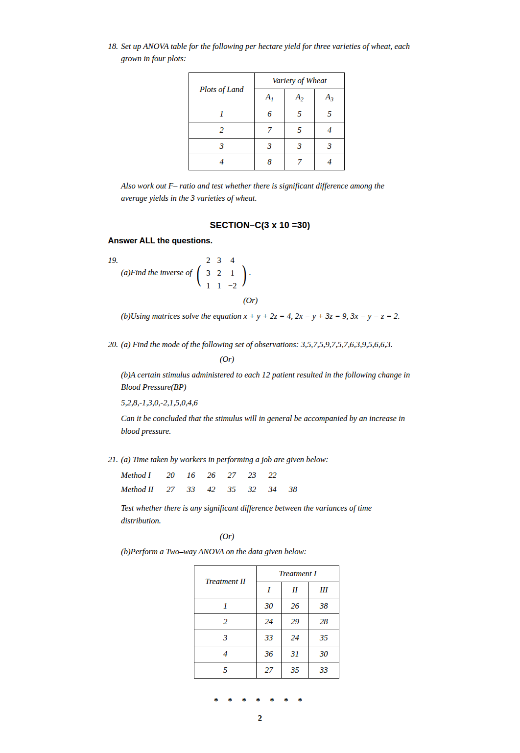18.
Set up ANOVA table for the following per hectare yield for three varieties of wheat, each grown in four plots:
| Plots of Land | Variety of Wheat |
| A 1 | A 2 | A 3 |
| 1 | 6 | 5 | 5 |
| 2 | 7 | 5 | 4 |
| 3 | 3 | 3 | 3 |
| 4 | 8 | 7 | 4 |
Also work out F– ratio and test whether there is significant difference among the average yields in the 3 varieties of wheat.
SECTION–C(3 x 10 =30)
Answer ALL the questions.
19.
(a)Find the inverse of (
| 2 | 3 | 4 |
| 3 | 2 | 1 |
| 1 | 1 | −2 |
) .
(Or)
(b)Using matrices solve the equation x + y + 2z = 4, 2x − y + 3z = 9, 3x − y − z = 2.
20.
(a) Find the mode of the following set of observations: 3,5,7,5,9,7,5,7,6,3,9,5,6,6,3.
(Or)
(b)A certain stimulus administered to each 12 patient resulted in the following change in Blood Pressure(BP)
5,2,8,-1,3,0,-2,1,5,0,4,6
Can it be concluded that the stimulus will in general be accompanied by an increase in blood pressure.
21.
(a) Time taken by workers in performing a job are given below:
| Method I | 20 | 16 | 26 | 27 | 23 | 22 | |
| Method II | 27 | 33 | 42 | 35 | 32 | 34 | 38 |
Test whether there is any significant difference between the variances of time distribution.
(Or)
(b)Perform a Two–way ANOVA on the data given below:
| Treatment II | Treatment I |
| I | II | III |
| 1 | 30 | 26 | 38 |
| 2 | 24 | 29 | 28 |
| 3 | 33 | 24 | 35 |
| 4 | 36 | 31 | 30 |
| 5 | 27 | 35 | 33 |
* * * * * * *
2